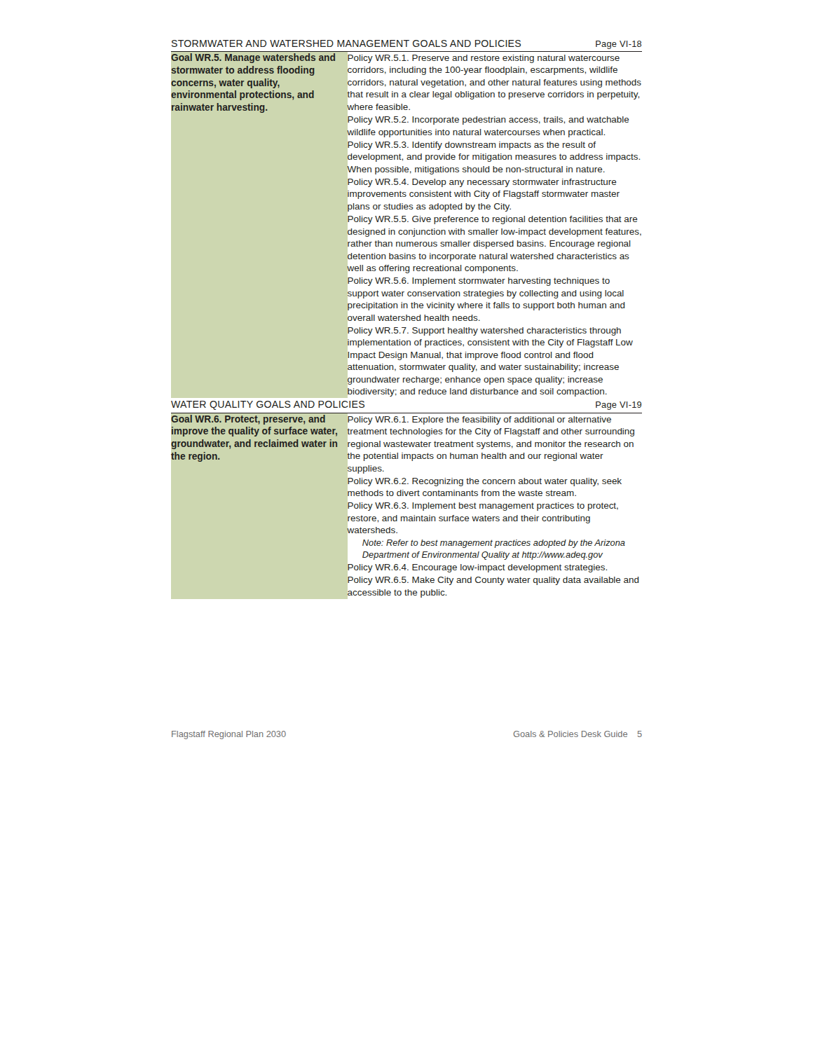Stormwater and Watershed Management Goals and Policies
Page VI-18
| Goal WR.5. Manage watersheds and stormwater to address flooding concerns, water quality, environmental protections, and rainwater harvesting. | Policy WR.5.1. Preserve and restore existing natural watercourse corridors, including the 100-year floodplain, escarpments, wildlife corridors, natural vegetation, and other natural features using methods that result in a clear legal obligation to preserve corridors in perpetuity, where feasible. Policy WR.5.2. Incorporate pedestrian access, trails, and watchable wildlife opportunities into natural watercourses when practical. Policy WR.5.3. Identify downstream impacts as the result of development, and provide for mitigation measures to address impacts. When possible, mitigations should be non-structural in nature. Policy WR.5.4. Develop any necessary stormwater infrastructure improvements consistent with City of Flagstaff stormwater master plans or studies as adopted by the City. Policy WR.5.5. Give preference to regional detention facilities that are designed in conjunction with smaller low-impact development features, rather than numerous smaller dispersed basins. Encourage regional detention basins to incorporate natural watershed characteristics as well as offering recreational components. Policy WR.5.6. Implement stormwater harvesting techniques to support water conservation strategies by collecting and using local precipitation in the vicinity where it falls to support both human and overall watershed health needs. Policy WR.5.7. Support healthy watershed characteristics through implementation of practices, consistent with the City of Flagstaff Low Impact Design Manual, that improve flood control and flood attenuation, stormwater quality, and water sustainability; increase groundwater recharge; enhance open space quality; increase biodiversity; and reduce land disturbance and soil compaction. |
Water Quality Goals and Policies
Page VI-19
| Goal WR.6. Protect, preserve, and improve the quality of surface water, groundwater, and reclaimed water in the region. | Policy WR.6.1. Explore the feasibility of additional or alternative treatment technologies for the City of Flagstaff and other surrounding regional wastewater treatment systems, and monitor the research on the potential impacts on human health and our regional water supplies. Policy WR.6.2. Recognizing the concern about water quality, seek methods to divert contaminants from the waste stream. Policy WR.6.3. Implement best management practices to protect, restore, and maintain surface waters and their contributing watersheds. Note: Refer to best management practices adopted by the Arizona Department of Environmental Quality at http://www.adeq.gov Policy WR.6.4. Encourage low-impact development strategies. Policy WR.6.5. Make City and County water quality data available and accessible to the public. |
Flagstaff Regional Plan 2030
Goals & Policies Desk Guide5